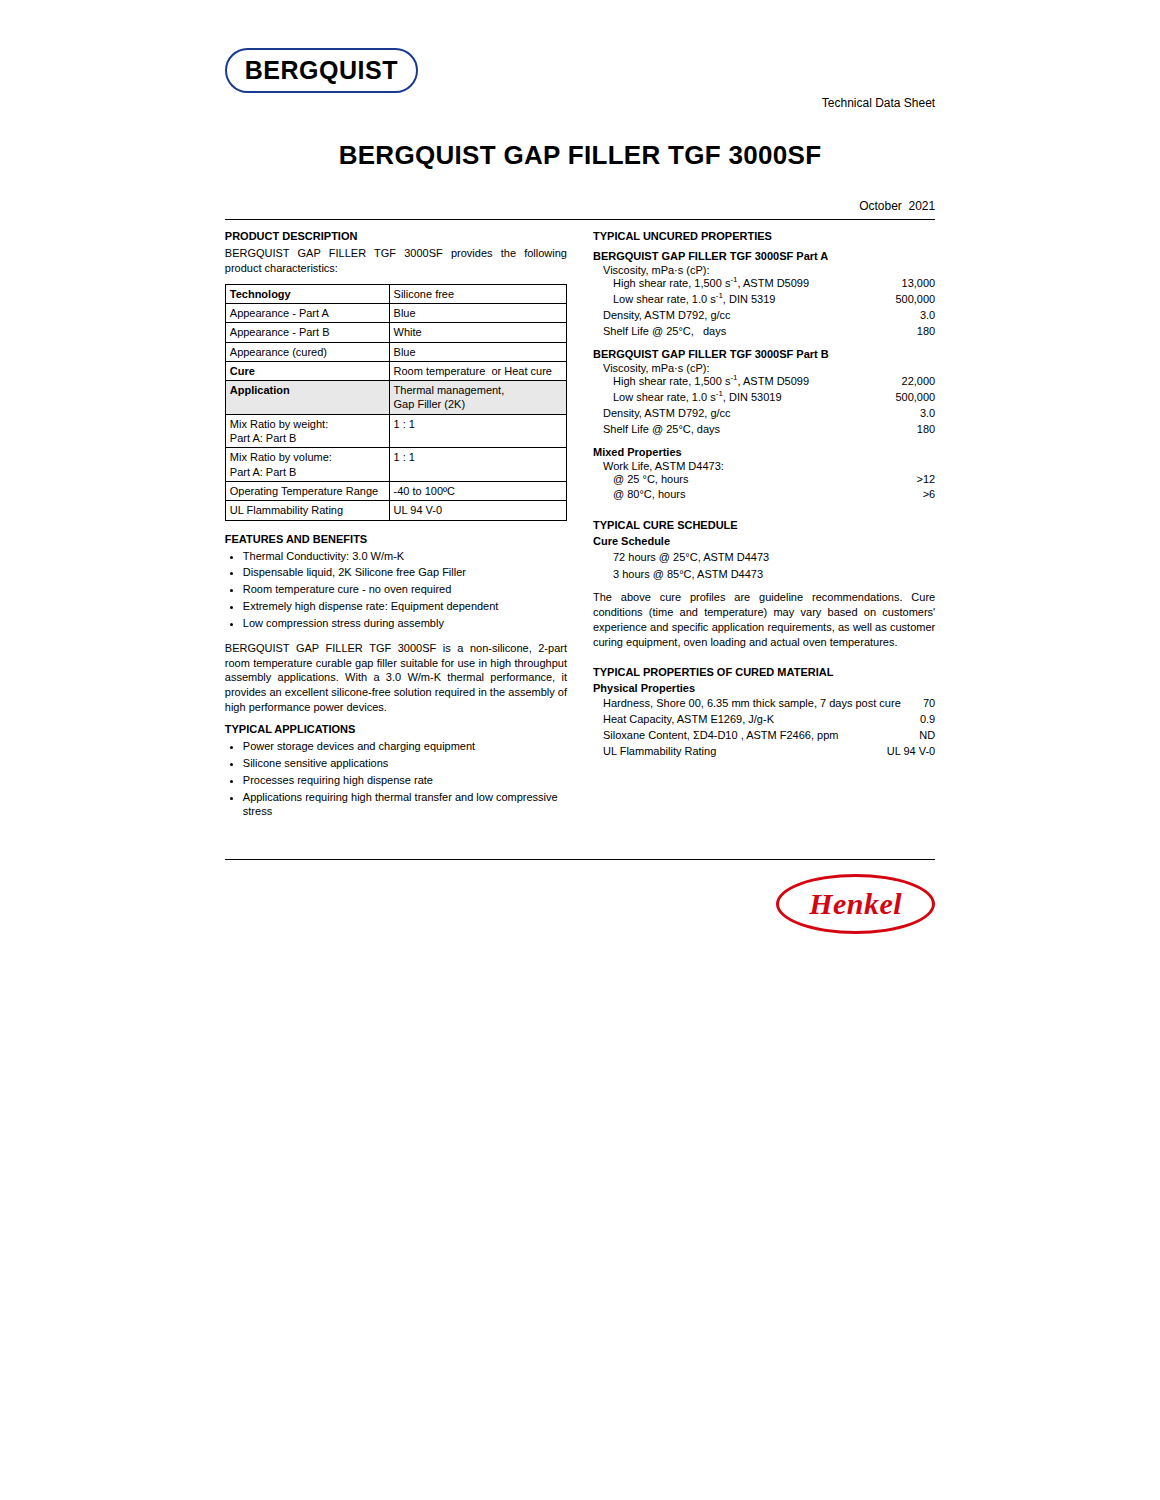BERGQUIST
Technical Data Sheet
BERGQUIST GAP FILLER TGF 3000SF
October 2021
Product Description
BERGQUIST GAP FILLER TGF 3000SF provides the following product characteristics:
| Technology | Silicone free |
| Appearance - Part A | Blue |
| Appearance - Part B | White |
| Appearance (cured) | Blue |
| Cure | Room temperature or Heat cure |
| Application | Thermal management, Gap Filler (2K) |
| Mix Ratio by weight: Part A: Part B | 1 : 1 |
| Mix Ratio by volume: Part A: Part B | 1 : 1 |
| Operating Temperature Range | -40 to 100ºC |
| UL Flammability Rating | UL 94 V-0 |
Features and Benefits
Thermal Conductivity: 3.0 W/m-K
Dispensable liquid, 2K Silicone free Gap Filler
Room temperature cure - no oven required
Extremely high dispense rate: Equipment dependent
Low compression stress during assembly
BERGQUIST GAP FILLER TGF 3000SF is a non-silicone, 2-part room temperature curable gap filler suitable for use in high throughput assembly applications. With a 3.0 W/m-K thermal performance, it provides an excellent silicone-free solution required in the assembly of high performance power devices.
Typical Applications
Power storage devices and charging equipment
Silicone sensitive applications
Processes requiring high dispense rate
Applications requiring high thermal transfer and low compressive stress
Typical Uncured Properties
BERGQUIST GAP FILLER TGF 3000SF Part A
Viscosity, mPa·s (cP):
High shear rate, 1,500 s-1, ASTM D5099 13,000
Low shear rate, 1.0 s-1, DIN 5319 500,000
Density, ASTM D792, g/cc 3.0
Shelf Life @ 25°C, days 180
BERGQUIST GAP FILLER TGF 3000SF Part B
Viscosity, mPa·s (cP):
High shear rate, 1,500 s-1, ASTM D5099 22,000
Low shear rate, 1.0 s-1, DIN 53019 500,000
Density, ASTM D792, g/cc 3.0
Shelf Life @ 25°C, days 180
Mixed Properties
Work Life, ASTM D4473:
@ 25 °C, hours >12
@ 80°C, hours >6
Typical Cure Schedule
Cure Schedule
72 hours @ 25°C, ASTM D4473
3 hours @ 85°C, ASTM D4473
The above cure profiles are guideline recommendations. Cure conditions (time and temperature) may vary based on customers' experience and specific application requirements, as well as customer curing equipment, oven loading and actual oven temperatures.
Typical Properties of Cured Material
Physical Properties
Hardness, Shore 00, 6.35 mm thick sample, 7 days post cure 70
Heat Capacity, ASTM E1269, J/g-K 0.9
Siloxane Content, ΣD4-D10 , ASTM F2466, ppm ND
UL Flammability Rating UL 94 V-0
Henkel